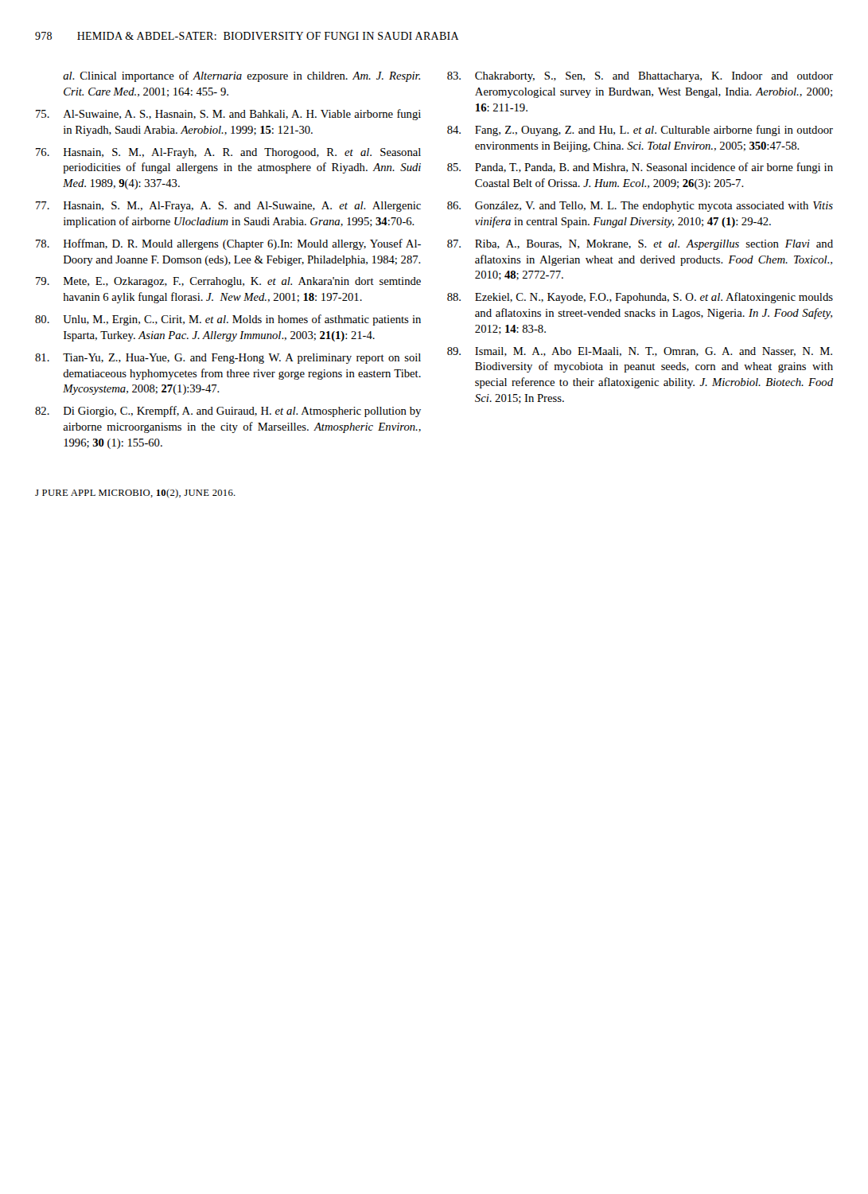978 HEMIDA & ABDEL-SATER: BIODIVERSITY OF FUNGI IN SAUDI ARABIA
al. Clinical importance of Alternaria ezposure in children. Am. J. Respir. Crit. Care Med., 2001; 164: 455- 9.
75. Al-Suwaine, A. S., Hasnain, S. M. and Bahkali, A. H. Viable airborne fungi in Riyadh, Saudi Arabia. Aerobiol., 1999; 15: 121-30.
76. Hasnain, S. M., Al-Frayh, A. R. and Thorogood, R. et al. Seasonal periodicities of fungal allergens in the atmosphere of Riyadh. Ann. Sudi Med. 1989, 9(4): 337-43.
77. Hasnain, S. M., Al-Fraya, A. S. and Al-Suwaine, A. et al. Allergenic implication of airborne Ulocladium in Saudi Arabia. Grana, 1995; 34:70-6.
78. Hoffman, D. R. Mould allergens (Chapter 6).In: Mould allergy, Yousef Al- Doory and Joanne F. Domson (eds), Lee & Febiger, Philadelphia, 1984; 287.
79. Mete, E., Ozkaragoz, F., Cerrahoglu, K. et al. Ankara'nin dort semtinde havanin 6 aylik fungal florasi. J. New Med., 2001; 18: 197-201.
80. Unlu, M., Ergin, C., Cirit, M. et al. Molds in homes of asthmatic patients in Isparta, Turkey. Asian Pac. J. Allergy Immunol., 2003; 21(1): 21-4.
81. Tian-Yu, Z., Hua-Yue, G. and Feng-Hong W. A preliminary report on soil dematiaceous hyphomycetes from three river gorge regions in eastern Tibet. Mycosystema, 2008; 27(1):39-47.
82. Di Giorgio, C., Krempff, A. and Guiraud, H. et al. Atmospheric pollution by airborne microorganisms in the city of Marseilles. Atmospheric Environ., 1996; 30 (1): 155-60.
83. Chakraborty, S., Sen, S. and Bhattacharya, K. Indoor and outdoor Aeromycological survey in Burdwan, West Bengal, India. Aerobiol., 2000; 16: 211-19.
84. Fang, Z., Ouyang, Z. and Hu, L. et al. Culturable airborne fungi in outdoor environments in Beijing, China. Sci. Total Environ., 2005; 350:47-58.
85. Panda, T., Panda, B. and Mishra, N. Seasonal incidence of air borne fungi in Coastal Belt of Orissa. J. Hum. Ecol., 2009; 26(3): 205-7.
86. González, V. and Tello, M. L. The endophytic mycota associated with Vitis vinifera in central Spain. Fungal Diversity, 2010; 47 (1): 29-42.
87. Riba, A., Bouras, N, Mokrane, S. et al. Aspergillus section Flavi and aflatoxins in Algerian wheat and derived products. Food Chem. Toxicol., 2010; 48; 2772-77.
88. Ezekiel, C. N., Kayode, F.O., Fapohunda, S. O. et al. Aflatoxingenic moulds and aflatoxins in street-vended snacks in Lagos, Nigeria. In J. Food Safety, 2012; 14: 83-8.
89. Ismail, M. A., Abo El-Maali, N. T., Omran, G. A. and Nasser, N. M. Biodiversity of mycobiota in peanut seeds, corn and wheat grains with special reference to their aflatoxigenic ability. J. Microbiol. Biotech. Food Sci. 2015; In Press.
J PURE APPL MICROBIO, 10(2), JUNE 2016.